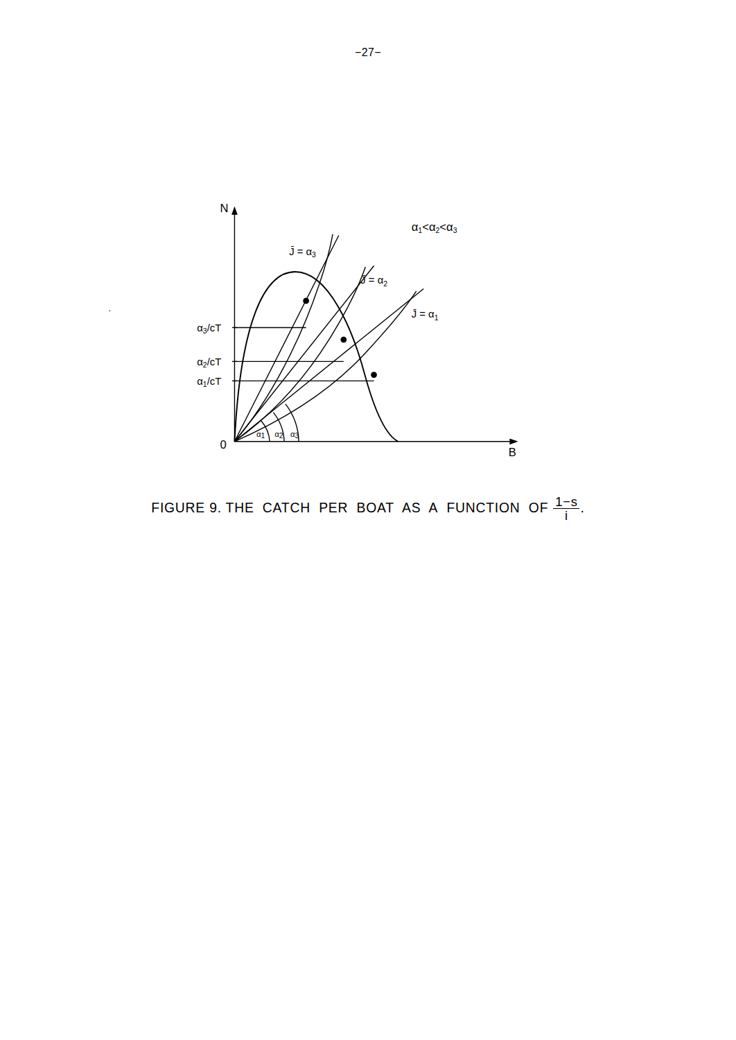−27−
.
Figure 9. The catch per boat as a function of (1 − s)/i Graph with vertical axis N and horizontal axis B. A dome-shaped curve rises and falls. Three rays from the origin with angles alpha 1, alpha 2 and alpha 3 intersect three curves labelled J bar equals alpha 1, alpha 2 and alpha 3. Tick marks on the N axis are labelled alpha 1 over cT, alpha 2 over cT and alpha 3 over cT. N B 0 α3/cT α2/cT α1/cT J̄ = α3 J̄ = α2 J̄ = α1 α1<α2<α3 α1 α2 α3
FIGURE 9. THE CATCH PER BOAT AS A FUNCTION OF 1−s i.